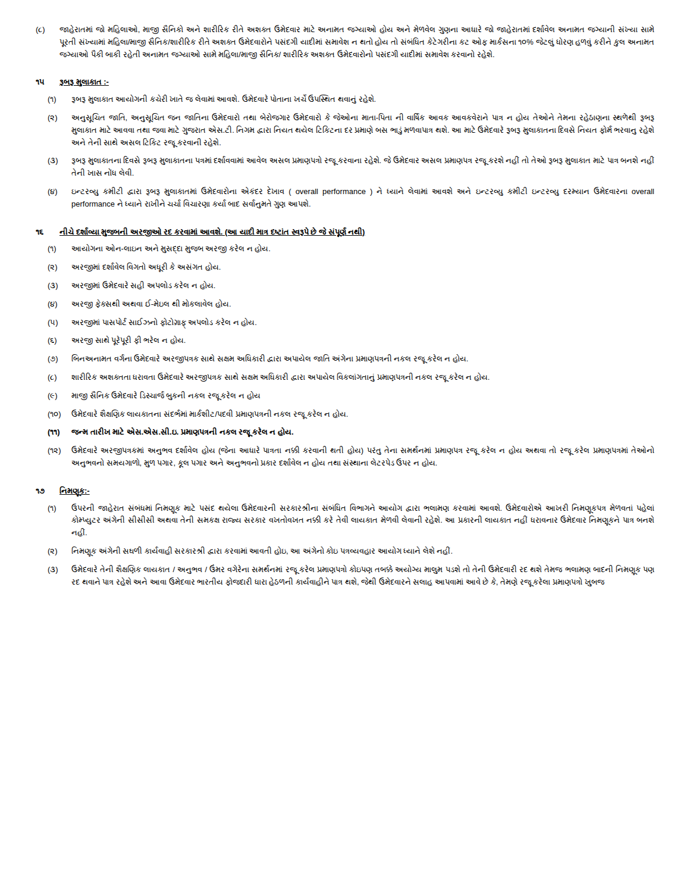(૮)
જાહેરાતમાં જો મહિલાઓ, માજી સૈનિકો અને શારીરિક રીતે અશક્ત ઉમેદવાર માટે અનામત જગ્યાઓ હોય અને મેળવેલ ગુણના આધારે જો જાહેરાતમાં દર્શાવેલ અનામત જગ્યાની સંખ્યા સામે પૂરતી સંખ્યામાં મહિલા/માજી સૈનિક/શારીરિક રીતે અશક્ત ઉમેદવારોને પસંદગી યાદીમાં સમાવેશ ન થતો હોય તો સંબંધિત કેટેગરીના કટ ઓફ માર્કસના ૧૦% જેટલું ધોરણ હળવું કરીને કુલ અનામત જગ્યાઓ પૈકી બાકી રહેતી અનામત જગ્યાઓ સામે મહિલા/માજી સૈનિક/ શારીરિક અશક્ત ઉમેદવારોનો પસંદગી યાદીમાં સમાવેશ કરવાનો રહેશે.
૧૫
રૂબરૂ મુલાકાત :-
(૧)
રૂબરૂ મુલાકાત આયોગની કચેરી ખાતે જ લેવામાં આવશે. ઉમેદવારે પોતાના ખર્ચે ઉપસ્થિત થવાનું રહેશે.
(૨)
અનુસૂચિત જાતિ, અનુસૂચિત જન જાતિના ઉમેદવારો તથા બેરોજગાર ઉમેદવારો કે જેઓના માતા-પિતા ની વાર્ષિક આવક આવકવેરાને પાત્ર ન હોય તેઓને તેમના રહેઠાણના સ્થળેથી રૂબરૂ મુલાકાત માટે આવવા તથા જવા માટે ગુજરાત એસ.ટી. નિગમ દ્વારા નિયત થયેલ ટિકિટના દર પ્રમાણે બસ ભાડું મળવાપાત્ર થશે. આ માટે ઉમેદવારે રૂબરૂ મુલાકાતના દિવસે નિયત ફોર્મ ભરવાનુ રહેશે અને તેની સાથે અસલ ટિકિટ રજૂ કરવાની રહેશે.
(૩)
રૂબરૂ મુલાકાતના દિવસે રૂબરૂ મુલાકાતના પત્રમાં દર્શાવવામાં આવેલ અસલ પ્રમાણપત્રો રજૂ કરવાના રહેશે. જે ઉમેદવાર અસલ પ્રમાણપત્ર રજૂ કરશે નહીં તો તેઓ રૂબરૂ મુલાકાત માટે પાત્ર બનશે નહીં તેની ખાસ નોંધ લેવી.
(૪)
ઇન્ટરવ્યુ કમીટી દ્વારા રૂબરૂ મુલાકાતમાં ઉમેદવારોના એકંદર દેખાવ ( overall performance ) ને ધ્યાને લેવામાં આવશે અને ઇન્ટરવ્યુ કમીટી ઇન્ટરવ્યુ દરમ્યાન ઉમેદવારના overall performance ને ધ્યાને રાખીને ચર્ચા વિચારણા કર્યા બાદ સર્વાનુમતે ગુણ આપશે.
૧૬
નીચે દર્શાવ્યા મુજબની અરજીઓ રદ કરવામાં આવશે. (આ યાદી માત્ર દષ્ટાંત સ્વરૂપે છે જે સંપૂર્ણ નથી)
(૧)
આયોગના ઓન-લાઇન અને મુસદ્દા મુજબ અરજી કરેલ ન હોય.
(૨)
અરજીમાં દર્શાવેલ વિગતો અધૂરી કે અસંગત હોય.
(૩)
અરજીમાં ઉમેદવારે સહી અપલોડ કરેલ ન હોય.
(૪)
અરજી ફેક્સથી અથવા ઈ-મેઇલ થી મોકલાવેલ હોય.
(૫)
અરજીમાં પાસપોર્ટ સાઈઝનો ફોટોગ્રાફ્ અપલોડ કરેલ ન હોય.
(૬)
અરજી સાથે પૂરેપૂરી ફી ભરેલ ન હોય.
(૭)
બિનઅનામત વર્ગના ઉમેદવારે અરજીપત્રક સાથે સક્ષમ અધિકારી દ્વારા અપાયેલ જાતિ અંગેના પ્રમાણપત્રની નકલ રજૂ કરેલ ન હોય.
(૮)
શારીરિક અશક્તતા ધરાવતા ઉમેદવારે અરજીપત્રક સાથે સક્ષમ અધિકારી દ્વારા અપાયેલ વિકલાંગતાનું પ્રમાણપત્રની નકલ રજૂ કરેલ ન હોય.
(૯)
માજી સૈનિક ઉમેદવારે ડિસ્ચાર્જ બુકની નકલ રજૂ કરેલ ન હોય
(૧૦)
ઉમેદવારે શૈક્ષણિક લાયકાતના સંદર્ભમાં માર્કશીટ/પદવી પ્રમાણપત્રની નકલ રજૂ કરેલ ન હોય.
(૧૧)
જન્મ તારીખ માટે એસ.એસ.સી.ઇ. પ્રમાણપત્રની નકલ રજૂ કરેલ ન હોય.
(૧૨)
ઉમેદવારે અરજીપત્રકમાં અનુભવ દર્શાવેલ હોય (જેના આધારે પાત્રતા નક્કી કરવાની થતી હોય) પરંતુ તેના સમર્થનમાં પ્રમાણપત્ર રજૂ કરેલ ન હોય અથવા તો રજૂ કરેલ પ્રમાણપત્રમાં તેઓનો અનુભવનો સમયગાળો, મુળ પગાર, કૂલ પગાર અને અનુભવનો પ્રકાર દર્શાવેલ ન હોય તથા સંસ્થાના લેટરપેડ ઉપર ન હોય.
૧૭
નિમણૂક:-
(૧)
ઉપરની જાહેરાત સંબંધમાં નિમણૂક માટે પસંદ થયેલા ઉમેદવારની સરકારશ્રીના સંબંધિત વિભાગને આયોગ દ્વારા ભલામણ કરવામાં આવશે. ઉમેદવારોએ આખરી નિમણૂકપત્ર મેળવતાં પહેલાં કોમ્પ્યુટર અંગેની સીસીસી અથવા તેની સમકક્ષ રાજ્ય સરકાર વખતોવખત નક્કી કરે તેવી લાયકાત મેળવી લેવાની રહેશે. આ પ્રકારની લાયકાત નહીં ધરાવનાર ઉમેદવાર નિમણૂકને પાત્ર બનશે નહીં.
(૨)
નિમણૂક અંગેની સઘળી કાર્યવાહી સરકારશ્રી દ્વારા કરવામાં આવતી હોઇ, આ અંગેનો કોઇ પત્રવ્યવહાર આયોગ ધ્યાને લેશે નહીં.
(૩)
ઉમેદવારે તેની શૈક્ષણિક લાયકાત / અનુભવ / ઉંમર વગેરેના સમર્થનમાં રજૂ કરેલ પ્રમાણપત્રો કોઇપણ તબક્કે અયોગ્ય માલુમ પડશે તો તેની ઉમેદવારી રદ થશે તેમજ ભલામણ બાદની નિમણૂક પણ રદ થવાને પાત્ર રહેશે અને આવા ઉમેદવાર ભારતીય ફોજદારી ધારા હેઠળની કાર્યવાહીને પાત્ર થશે, જેથી ઉમેદવારને સલાહ આપવામાં આવે છે કે, તેમણે રજૂ કરેલા પ્રમાણપત્રો ખુબજ